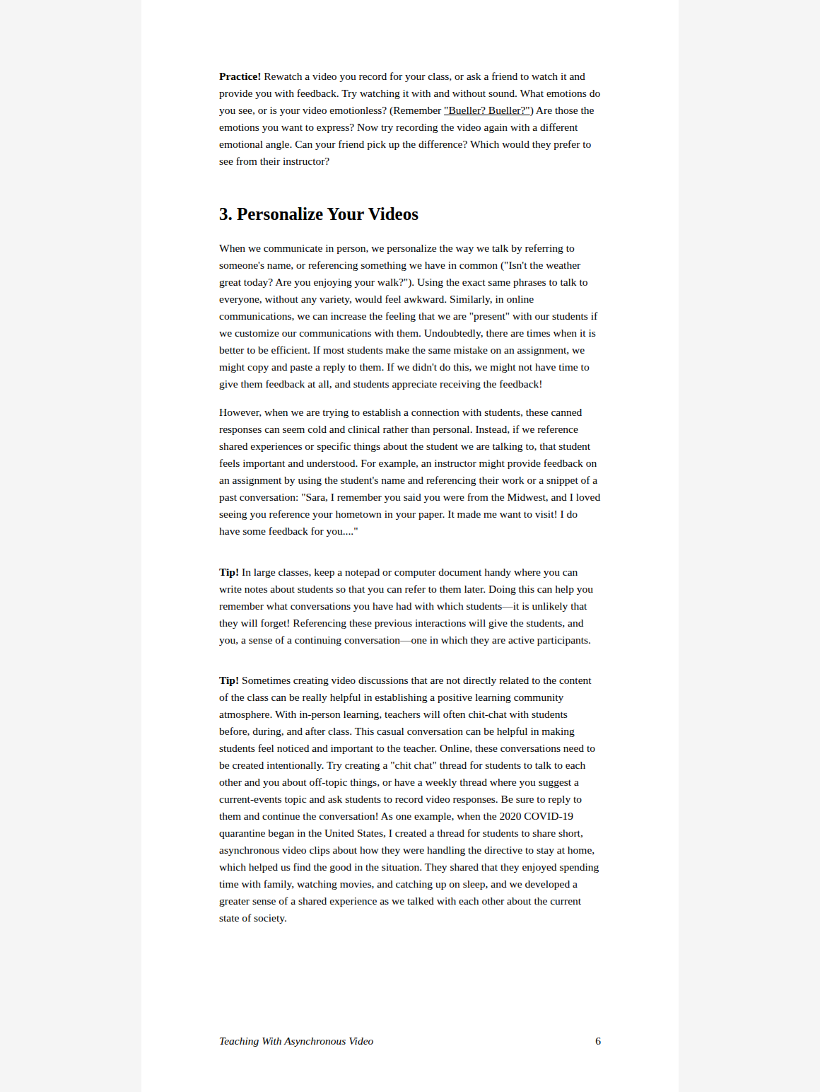Practice! Rewatch a video you record for your class, or ask a friend to watch it and provide you with feedback. Try watching it with and without sound. What emotions do you see, or is your video emotionless? (Remember "Bueller? Bueller?") Are those the emotions you want to express? Now try recording the video again with a different emotional angle. Can your friend pick up the difference? Which would they prefer to see from their instructor?
3. Personalize Your Videos
When we communicate in person, we personalize the way we talk by referring to someone's name, or referencing something we have in common ("Isn't the weather great today? Are you enjoying your walk?"). Using the exact same phrases to talk to everyone, without any variety, would feel awkward. Similarly, in online communications, we can increase the feeling that we are "present" with our students if we customize our communications with them. Undoubtedly, there are times when it is better to be efficient. If most students make the same mistake on an assignment, we might copy and paste a reply to them. If we didn't do this, we might not have time to give them feedback at all, and students appreciate receiving the feedback!
However, when we are trying to establish a connection with students, these canned responses can seem cold and clinical rather than personal. Instead, if we reference shared experiences or specific things about the student we are talking to, that student feels important and understood. For example, an instructor might provide feedback on an assignment by using the student's name and referencing their work or a snippet of a past conversation: "Sara, I remember you said you were from the Midwest, and I loved seeing you reference your hometown in your paper. It made me want to visit! I do have some feedback for you...."
Tip! In large classes, keep a notepad or computer document handy where you can write notes about students so that you can refer to them later. Doing this can help you remember what conversations you have had with which students—it is unlikely that they will forget! Referencing these previous interactions will give the students, and you, a sense of a continuing conversation—one in which they are active participants.
Tip! Sometimes creating video discussions that are not directly related to the content of the class can be really helpful in establishing a positive learning community atmosphere. With in-person learning, teachers will often chit-chat with students before, during, and after class. This casual conversation can be helpful in making students feel noticed and important to the teacher. Online, these conversations need to be created intentionally. Try creating a "chit chat" thread for students to talk to each other and you about off-topic things, or have a weekly thread where you suggest a current-events topic and ask students to record video responses. Be sure to reply to them and continue the conversation! As one example, when the 2020 COVID-19 quarantine began in the United States, I created a thread for students to share short, asynchronous video clips about how they were handling the directive to stay at home, which helped us find the good in the situation. They shared that they enjoyed spending time with family, watching movies, and catching up on sleep, and we developed a greater sense of a shared experience as we talked with each other about the current state of society.
Teaching With Asynchronous Video 6